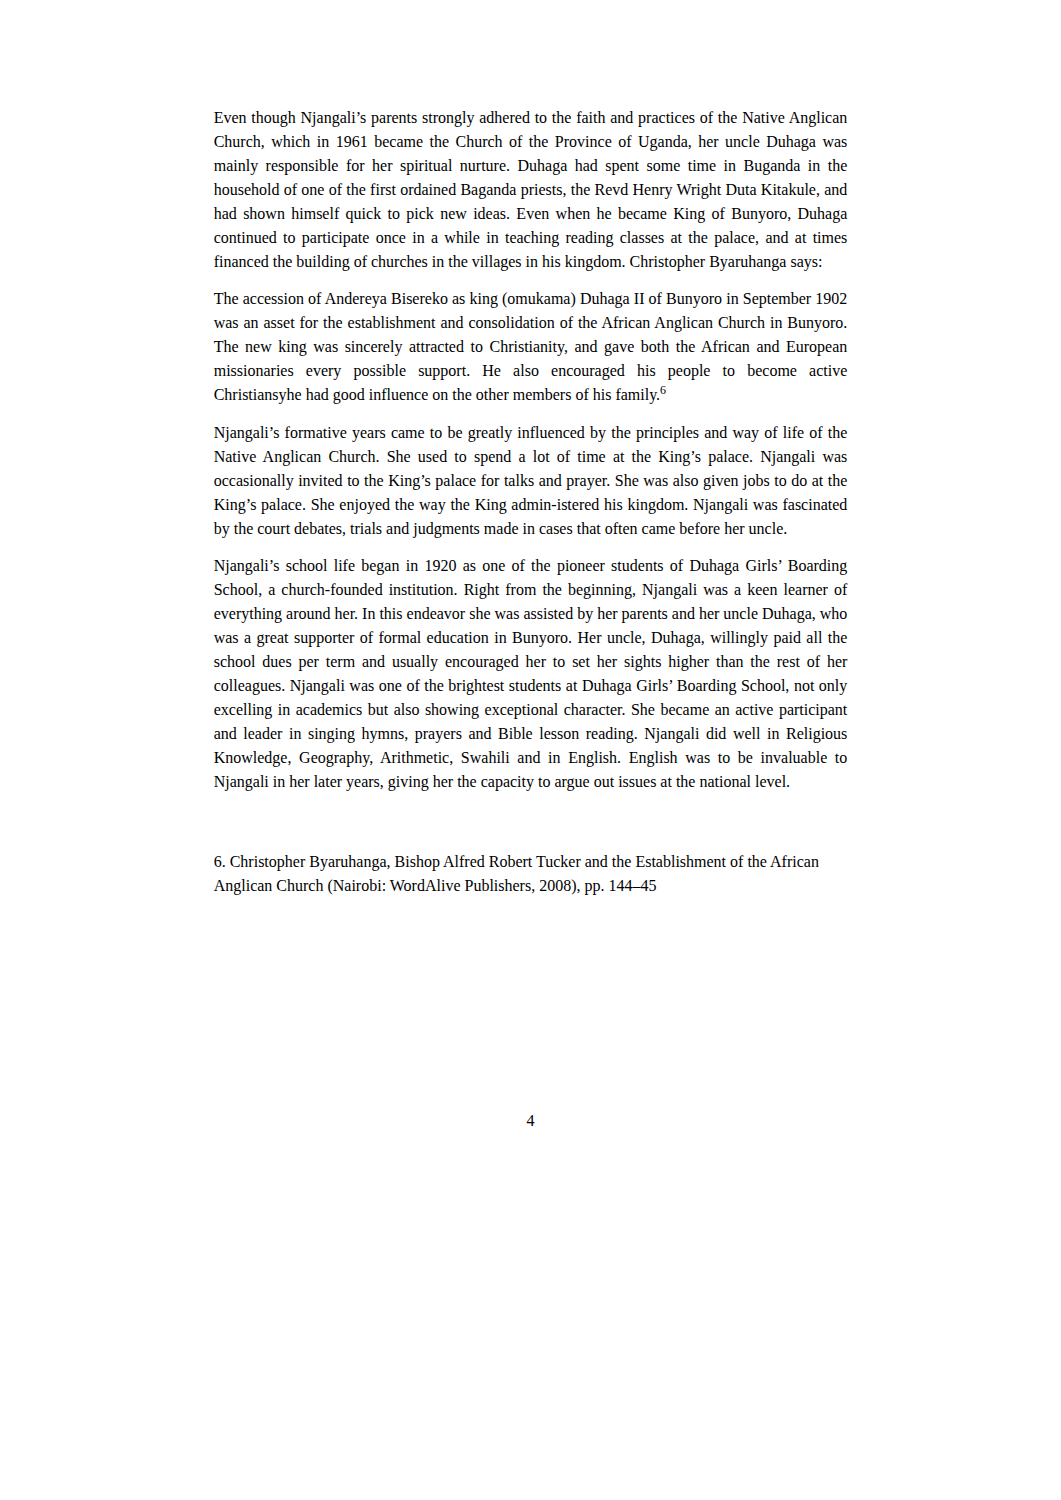Even though Njangali’s parents strongly adhered to the faith and practices of the Native Anglican Church, which in 1961 became the Church of the Province of Uganda, her uncle Duhaga was mainly responsible for her spiritual nurture. Duhaga had spent some time in Buganda in the household of one of the first ordained Baganda priests, the Revd Henry Wright Duta Kitakule, and had shown himself quick to pick new ideas. Even when he became King of Bunyoro, Duhaga continued to participate once in a while in teaching reading classes at the palace, and at times financed the building of churches in the villages in his kingdom. Christopher Byaruhanga says:
The accession of Andereya Bisereko as king (omukama) Duhaga II of Bunyoro in September 1902 was an asset for the establishment and consolidation of the African Anglican Church in Bunyoro. The new king was sincerely attracted to Christianity, and gave both the African and European missionaries every possible support. He also encouraged his people to become active Christiansyhe had good influence on the other members of his family.6
Njangali’s formative years came to be greatly influenced by the principles and way of life of the Native Anglican Church. She used to spend a lot of time at the King’s palace. Njangali was occasionally invited to the King’s palace for talks and prayer. She was also given jobs to do at the King’s palace. She enjoyed the way the King admin-istered his kingdom. Njangali was fascinated by the court debates, trials and judgments made in cases that often came before her uncle.
Njangali’s school life began in 1920 as one of the pioneer students of Duhaga Girls’ Boarding School, a church-founded institution. Right from the beginning, Njangali was a keen learner of everything around her. In this endeavor she was assisted by her parents and her uncle Duhaga, who was a great supporter of formal education in Bunyoro. Her uncle, Duhaga, willingly paid all the school dues per term and usually encouraged her to set her sights higher than the rest of her colleagues. Njangali was one of the brightest students at Duhaga Girls’ Boarding School, not only excelling in academics but also showing exceptional character. She became an active participant and leader in singing hymns, prayers and Bible lesson reading. Njangali did well in Religious Knowledge, Geography, Arithmetic, Swahili and in English. English was to be invaluable to Njangali in her later years, giving her the capacity to argue out issues at the national level.
6. Christopher Byaruhanga, Bishop Alfred Robert Tucker and the Establishment of the African Anglican Church (Nairobi: WordAlive Publishers, 2008), pp. 144–45
4